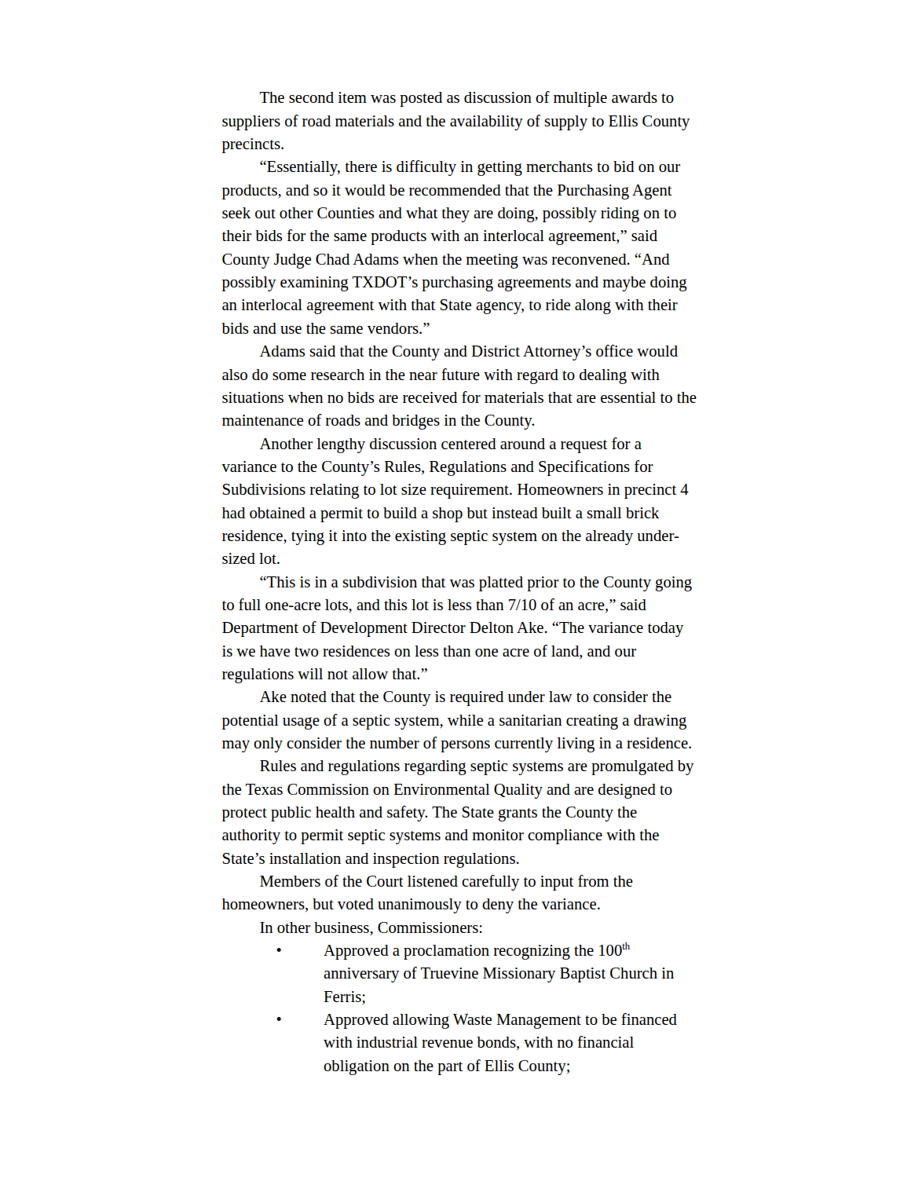The second item was posted as discussion of multiple awards to suppliers of road materials and the availability of supply to Ellis County precincts.
“Essentially, there is difficulty in getting merchants to bid on our products, and so it would be recommended that the Purchasing Agent seek out other Counties and what they are doing, possibly riding on to their bids for the same products with an interlocal agreement,” said County Judge Chad Adams when the meeting was reconvened. “And possibly examining TXDOT’s purchasing agreements and maybe doing an interlocal agreement with that State agency, to ride along with their bids and use the same vendors.”
Adams said that the County and District Attorney’s office would also do some research in the near future with regard to dealing with situations when no bids are received for materials that are essential to the maintenance of roads and bridges in the County.
Another lengthy discussion centered around a request for a variance to the County’s Rules, Regulations and Specifications for Subdivisions relating to lot size requirement. Homeowners in precinct 4 had obtained a permit to build a shop but instead built a small brick residence, tying it into the existing septic system on the already under-sized lot.
“This is in a subdivision that was platted prior to the County going to full one-acre lots, and this lot is less than 7/10 of an acre,” said Department of Development Director Delton Ake. “The variance today is we have two residences on less than one acre of land, and our regulations will not allow that.”
Ake noted that the County is required under law to consider the potential usage of a septic system, while a sanitarian creating a drawing may only consider the number of persons currently living in a residence.
Rules and regulations regarding septic systems are promulgated by the Texas Commission on Environmental Quality and are designed to protect public health and safety. The State grants the County the authority to permit septic systems and monitor compliance with the State’s installation and inspection regulations.
Members of the Court listened carefully to input from the homeowners, but voted unanimously to deny the variance.
In other business, Commissioners:
Approved a proclamation recognizing the 100th anniversary of Truevine Missionary Baptist Church in Ferris;
Approved allowing Waste Management to be financed with industrial revenue bonds, with no financial obligation on the part of Ellis County;